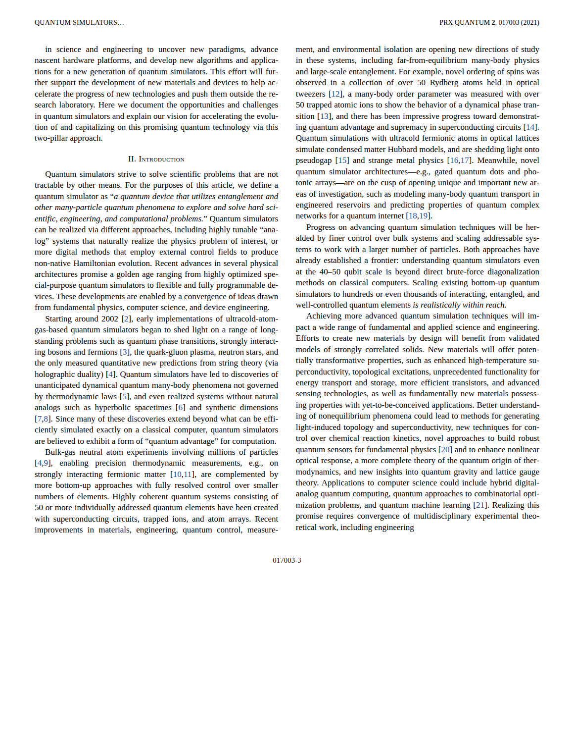Quantum simulators… PRX QUANTUM 2, 017003 (2021)
in science and engineering to uncover new paradigms, advance nascent hardware platforms, and develop new algorithms and applications for a new generation of quantum simulators. This effort will further support the development of new materials and devices to help accelerate the progress of new technologies and push them outside the research laboratory. Here we document the opportunities and challenges in quantum simulators and explain our vision for accelerating the evolution of and capitalizing on this promising quantum technology via this two-pillar approach.
II. Introduction
Quantum simulators strive to solve scientific problems that are not tractable by other means. For the purposes of this article, we define a quantum simulator as “a quantum device that utilizes entanglement and other many-particle quantum phenomena to explore and solve hard scientific, engineering, and computational problems.” Quantum simulators can be realized via different approaches, including highly tunable “analog” systems that naturally realize the physics problem of interest, or more digital methods that employ external control fields to produce non-native Hamiltonian evolution. Recent advances in several physical architectures promise a golden age ranging from highly optimized special-purpose quantum simulators to flexible and fully programmable devices. These developments are enabled by a convergence of ideas drawn from fundamental physics, computer science, and device engineering.
Starting around 2002 [2], early implementations of ultracold-atom-gas-based quantum simulators began to shed light on a range of long-standing problems such as quantum phase transitions, strongly interacting bosons and fermions [3], the quark-gluon plasma, neutron stars, and the only measured quantitative new predictions from string theory (via holographic duality) [4]. Quantum simulators have led to discoveries of unanticipated dynamical quantum many-body phenomena not governed by thermodynamic laws [5], and even realized systems without natural analogs such as hyperbolic spacetimes [6] and synthetic dimensions [7,8]. Since many of these discoveries extend beyond what can be efficiently simulated exactly on a classical computer, quantum simulators are believed to exhibit a form of “quantum advantage” for computation.
Bulk-gas neutral atom experiments involving millions of particles [4,9], enabling precision thermodynamic measurements, e.g., on strongly interacting fermionic matter [10,11], are complemented by more bottom-up approaches with fully resolved control over smaller numbers of elements. Highly coherent quantum systems consisting of 50 or more individually addressed quantum elements have been created with superconducting circuits, trapped ions, and atom arrays. Recent improvements in materials, engineering, quantum control, measurement, and environmental isolation are opening new directions of study in these systems, including far-from-equilibrium many-body physics and large-scale entanglement. For example, novel ordering of spins was observed in a collection of over 50 Rydberg atoms held in optical tweezers [12], a many-body order parameter was measured with over 50 trapped atomic ions to show the behavior of a dynamical phase transition [13], and there has been impressive progress toward demonstrating quantum advantage and supremacy in superconducting circuits [14]. Quantum simulations with ultracold fermionic atoms in optical lattices simulate condensed matter Hubbard models, and are shedding light onto pseudogap [15] and strange metal physics [16,17]. Meanwhile, novel quantum simulator architectures—e.g., gated quantum dots and photonic arrays—are on the cusp of opening unique and important new areas of investigation, such as modeling many-body quantum transport in engineered reservoirs and predicting properties of quantum complex networks for a quantum internet [18,19].
Progress on advancing quantum simulation techniques will be heralded by finer control over bulk systems and scaling addressable systems to work with a larger number of particles. Both approaches have already established a frontier: understanding quantum simulators even at the 40–50 qubit scale is beyond direct brute-force diagonalization methods on classical computers. Scaling existing bottom-up quantum simulators to hundreds or even thousands of interacting, entangled, and well-controlled quantum elements is realistically within reach.
Achieving more advanced quantum simulation techniques will impact a wide range of fundamental and applied science and engineering. Efforts to create new materials by design will benefit from validated models of strongly correlated solids. New materials will offer potentially transformative properties, such as enhanced high-temperature superconductivity, topological excitations, unprecedented functionality for energy transport and storage, more efficient transistors, and advanced sensing technologies, as well as fundamentally new materials possessing properties with yet-to-be-conceived applications. Better understanding of nonequilibrium phenomena could lead to methods for generating light-induced topology and superconductivity, new techniques for control over chemical reaction kinetics, novel approaches to build robust quantum sensors for fundamental physics [20] and to enhance nonlinear optical response, a more complete theory of the quantum origin of thermodynamics, and new insights into quantum gravity and lattice gauge theory. Applications to computer science could include hybrid digital-analog quantum computing, quantum approaches to combinatorial optimization problems, and quantum machine learning [21]. Realizing this promise requires convergence of multidisciplinary experimental theoretical work, including engineering
017003-3